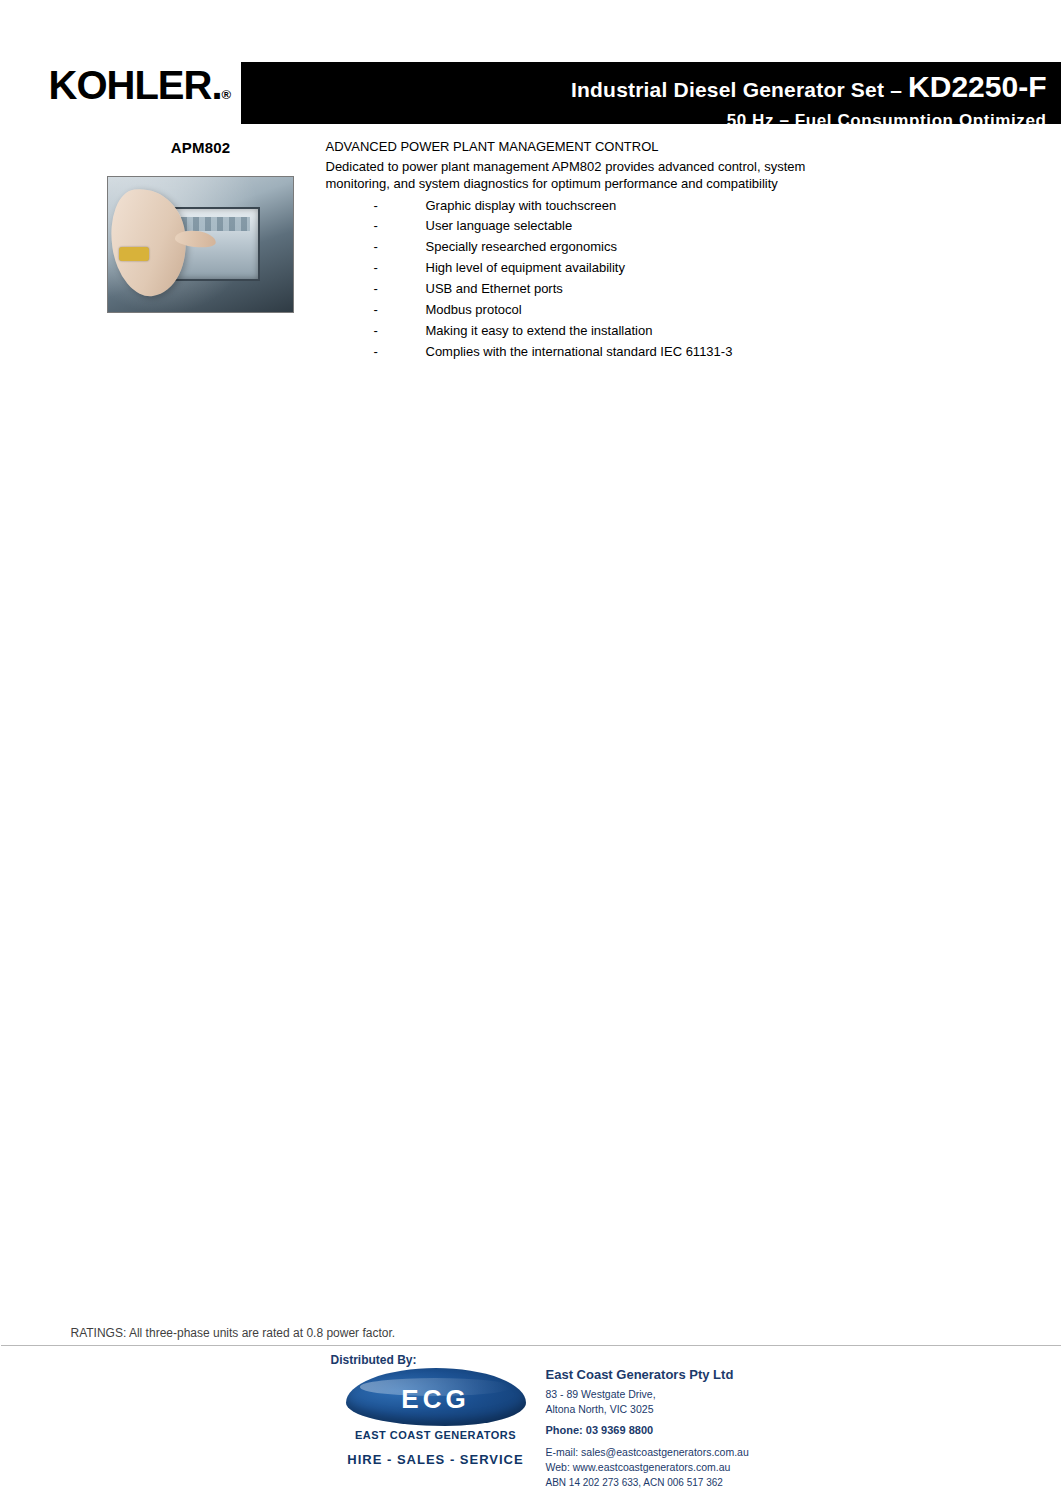KOHLER.®
Industrial Diesel Generator Set – KD2250-F
50 Hz – Fuel Consumption Optimized
APM802
ADVANCED POWER PLANT MANAGEMENT CONTROL
Dedicated to power plant management APM802 provides advanced control, system monitoring, and system diagnostics for optimum performance and compatibility
Graphic display with touchscreen
User language selectable
Specially researched ergonomics
High level of equipment availability
USB and Ethernet ports
Modbus protocol
Making it easy to extend the installation
Complies with the international standard IEC 61131-3
RATINGS: All three-phase units are rated at 0.8 power factor.
Distributed By:
ECG
EAST COAST GENERATORS
HIRE - SALES - SERVICE
East Coast Generators Pty Ltd
83 - 89 Westgate Drive,
Altona North, VIC 3025
Phone: 03 9369 8800
E-mail: sales@eastcoastgenerators.com.au
Web: www.eastcoastgenerators.com.au
ABN 14 202 273 633, ACN 006 517 362